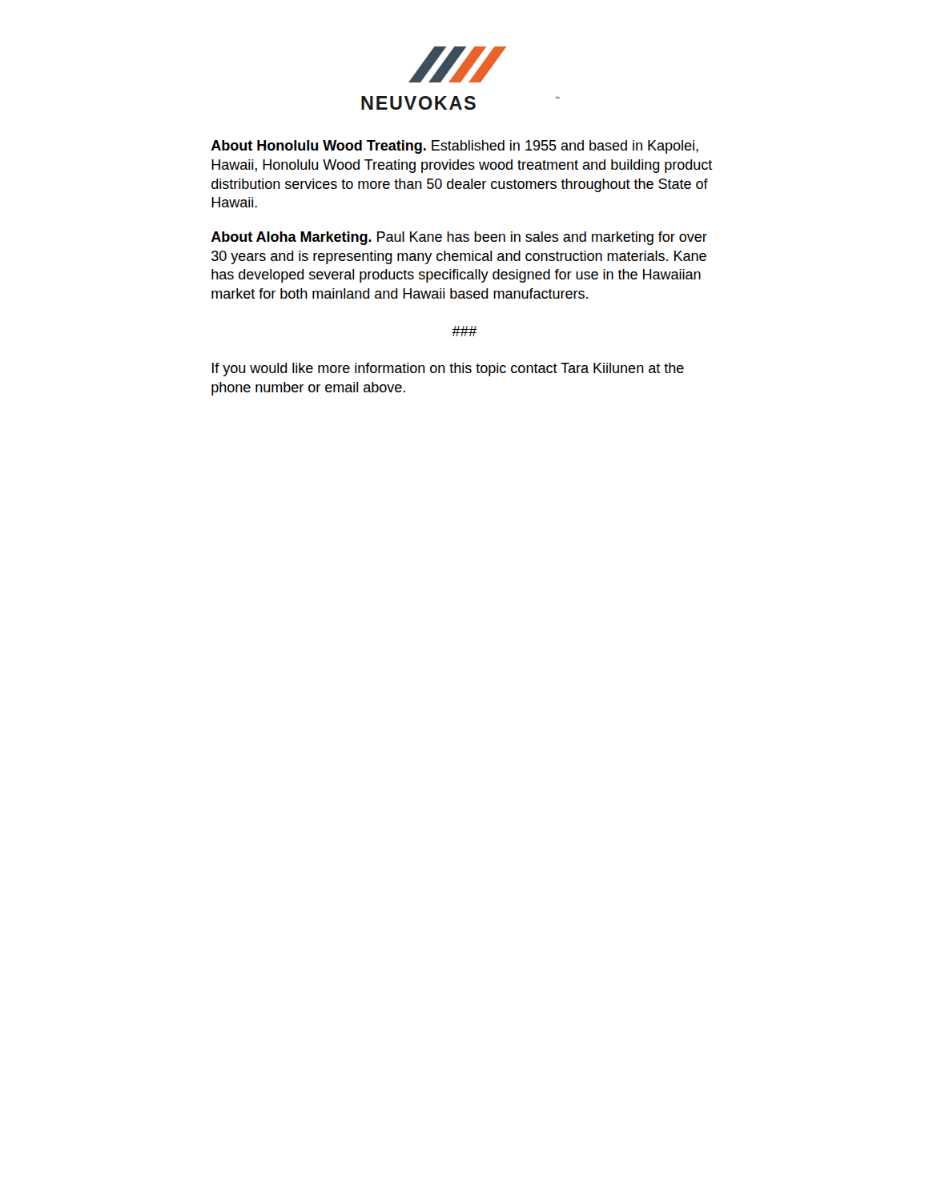NEUVOKAS ™
About Honolulu Wood Treating. Established in 1955 and based in Kapolei, Hawaii, Honolulu Wood Treating provides wood treatment and building product distribution services to more than 50 dealer customers throughout the State of Hawaii.
About Aloha Marketing. Paul Kane has been in sales and marketing for over 30 years and is representing many chemical and construction materials. Kane has developed several products specifically designed for use in the Hawaiian market for both mainland and Hawaii based manufacturers.
###
If you would like more information on this topic contact Tara Kiilunen at the phone number or email above.